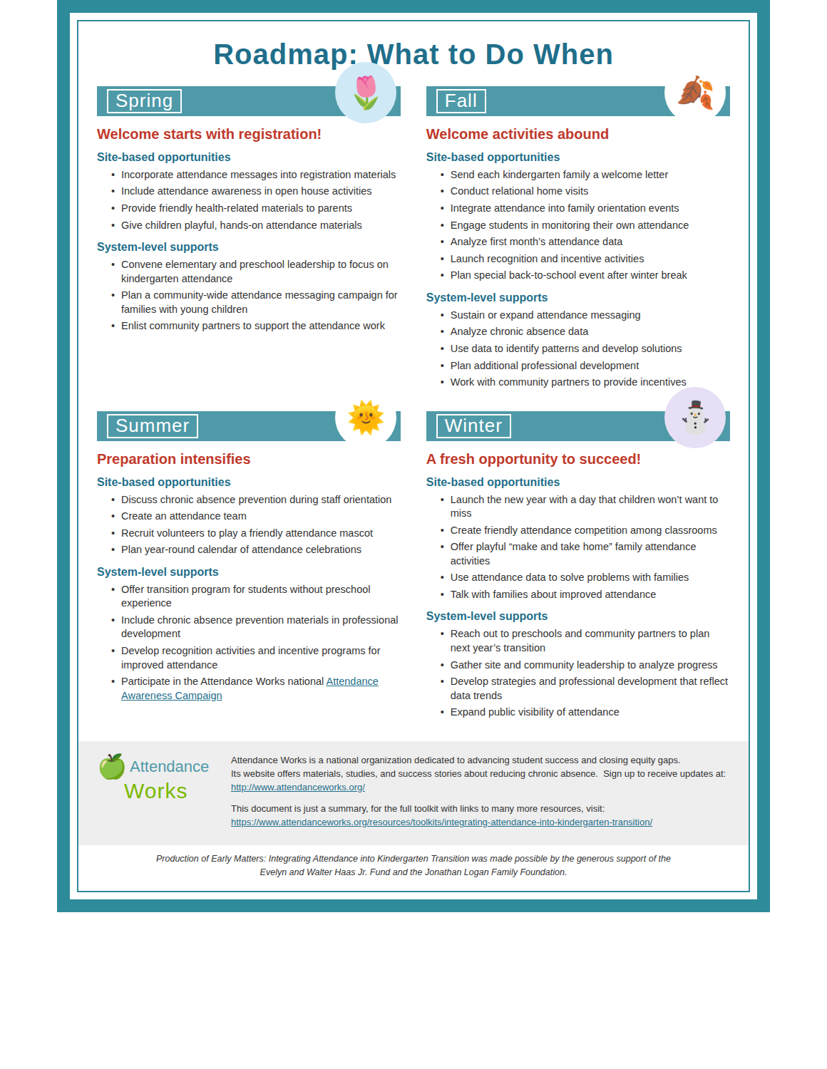Roadmap: What to Do When
🌷
Spring
Welcome starts with registration!
Site-based opportunities
Incorporate attendance messages into registration materials
Include attendance awareness in open house activities
Provide friendly health-related materials to parents
Give children playful, hands-on attendance materials
System-level supports
Convene elementary and preschool leadership to focus on kindergarten attendance
Plan a community-wide attendance messaging campaign for families with young children
Enlist community partners to support the attendance work
🍂
Fall
Welcome activities abound
Site-based opportunities
Send each kindergarten family a welcome letter
Conduct relational home visits
Integrate attendance into family orientation events
Engage students in monitoring their own attendance
Analyze first month’s attendance data
Launch recognition and incentive activities
Plan special back-to-school event after winter break
System-level supports
Sustain or expand attendance messaging
Analyze chronic absence data
Use data to identify patterns and develop solutions
Plan additional professional development
Work with community partners to provide incentives
🌞
Summer
Preparation intensifies
Site-based opportunities
Discuss chronic absence prevention during staff orientation
Create an attendance team
Recruit volunteers to play a friendly attendance mascot
Plan year-round calendar of attendance celebrations
System-level supports
Offer transition program for students without preschool experience
Include chronic absence prevention materials in professional development
Develop recognition activities and incentive programs for improved attendance
Participate in the Attendance Works national Attendance Awareness Campaign
⛄
Winter
A fresh opportunity to succeed!
Site-based opportunities
Launch the new year with a day that children won’t want to miss
Create friendly attendance competition among classrooms
Offer playful “make and take home” family attendance activities
Use attendance data to solve problems with families
Talk with families about improved attendance
System-level supports
Reach out to preschools and community partners to plan next year’s transition
Gather site and community leadership to analyze progress
Develop strategies and professional development that reflect data trends
Expand public visibility of attendance
🍏Attendance Works
Attendance Works is a national organization dedicated to advancing student success and closing equity gaps.
Its website offers materials, studies, and success stories about reducing chronic absence. Sign up to receive updates at:
http://www.attendanceworks.org/
This document is just a summary, for the full toolkit with links to many more resources, visit:
https://www.attendanceworks.org/resources/toolkits/integrating-attendance-into-kindergarten-transition/
Production of Early Matters: Integrating Attendance into Kindergarten Transition was made possible by the generous support of the
Evelyn and Walter Haas Jr. Fund and the Jonathan Logan Family Foundation.